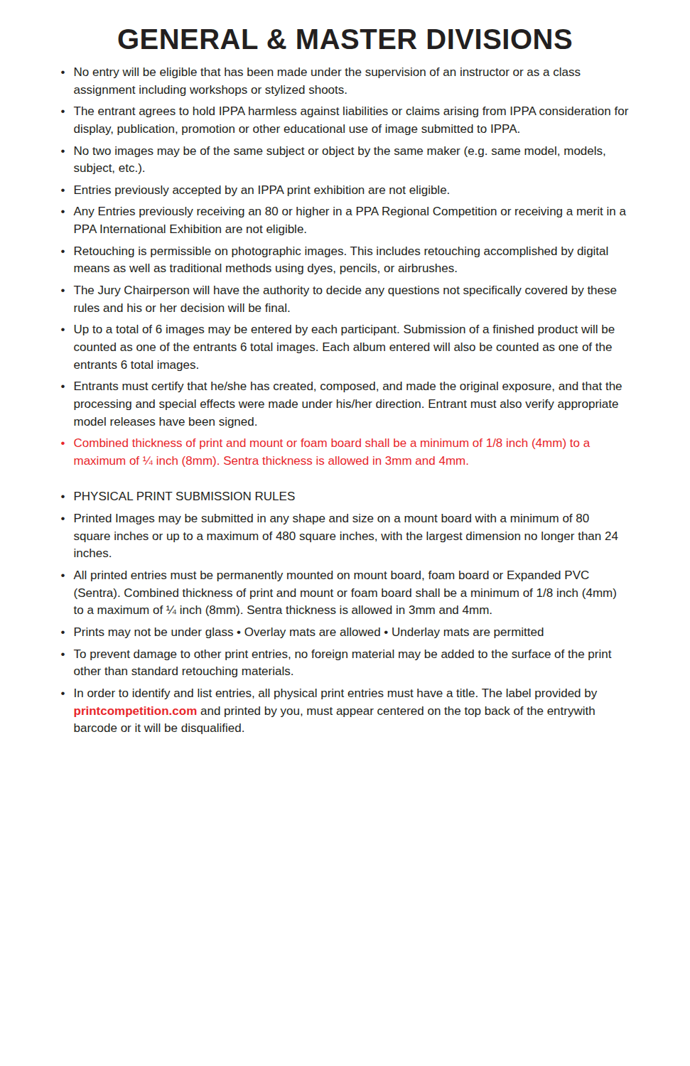GENERAL & MASTER DIVISIONS
No entry will be eligible that has been made under the supervision of an instructor or as a class assignment including workshops or stylized shoots.
The entrant agrees to hold IPPA harmless against liabilities or claims arising from IPPA consideration for display, publication, promotion or other educational use of image submitted to IPPA.
No two images may be of the same subject or object by the same maker (e.g. same model, models, subject, etc.).
Entries previously accepted by an IPPA print exhibition are not eligible.
Any Entries previously receiving an 80 or higher in a PPA Regional Competition or receiving a merit in a PPA International Exhibition are not eligible.
Retouching is permissible on photographic images. This includes retouching accomplished by digital means as well as traditional methods using dyes, pencils, or airbrushes.
The Jury Chairperson will have the authority to decide any questions not specifically covered by these rules and his or her decision will be final.
Up to a total of 6 images may be entered by each participant. Submission of a finished product will be counted as one of the entrants 6 total images. Each album entered will also be counted as one of the entrants 6 total images.
Entrants must certify that he/she has created, composed, and made the original exposure, and that the processing and special effects were made under his/her direction. Entrant must also verify appropriate model releases have been signed.
Combined thickness of print and mount or foam board shall be a minimum of 1/8 inch (4mm) to a maximum of ¼ inch (8mm). Sentra thickness is allowed in 3mm and 4mm.
PHYSICAL PRINT SUBMISSION RULES
Printed Images may be submitted in any shape and size on a mount board with a minimum of 80 square inches or up to a maximum of 480 square inches, with the largest dimension no longer than 24 inches.
All printed entries must be permanently mounted on mount board, foam board or Expanded PVC (Sentra). Combined thickness of print and mount or foam board shall be a minimum of 1/8 inch (4mm) to a maximum of ¼ inch (8mm). Sentra thickness is allowed in 3mm and 4mm.
Prints may not be under glass • Overlay mats are allowed • Underlay mats are permitted
To prevent damage to other print entries, no foreign material may be added to the surface of the print other than standard retouching materials.
In order to identify and list entries, all physical print entries must have a title. The label provided by printcompetition.com and printed by you, must appear centered on the top back of the entrywith barcode or it will be disqualified.